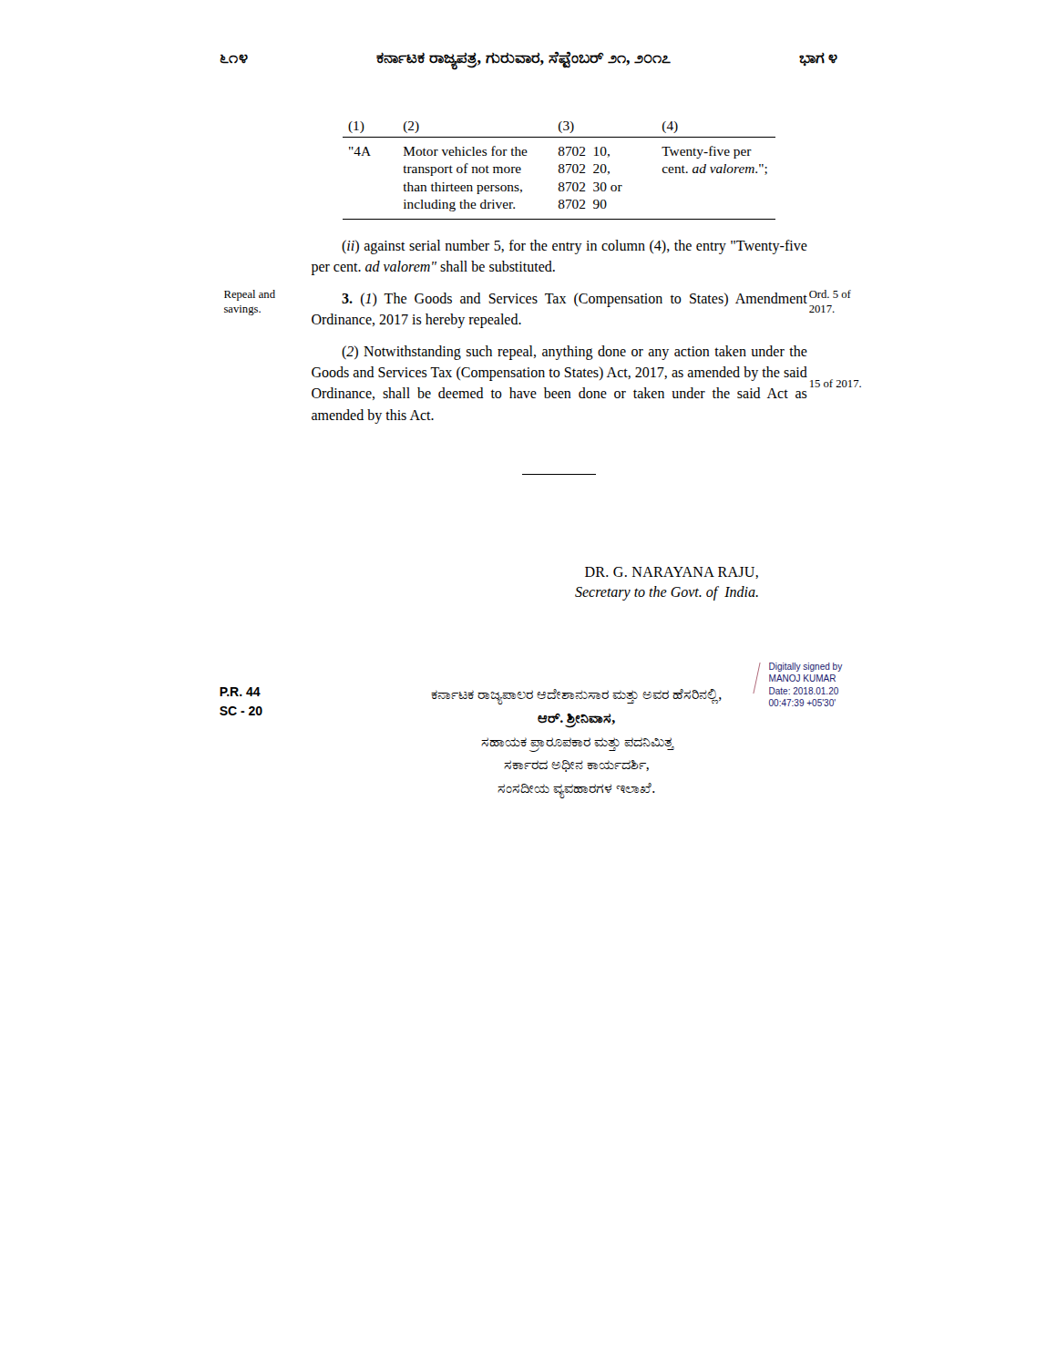೬೧೪
ಕರ್ನಾಟಕ ರಾಜ್ಯಪತ್ರ, ಗುರುವಾರ, ಸೆಪ್ಟೆಂಬರ್ ೨೧, ೨೦೧೭
ಭಾಗ ೪
| (1) | (2) | (3) | (4) |
| "4A | Motor vehicles for the transport of not more than thirteen persons, including the driver. | 8702 10, 8702 20, 8702 30 or 8702 90 | Twenty-five per cent. ad valorem ."; |
(ii) against serial number 5, for the entry in column (4), the entry "Twenty-five per cent. ad valorem" shall be substituted.
Repeal and savings.
Ord. 5 of 2017.
3. (1) The Goods and Services Tax (Compensation to States) Amendment Ordinance, 2017 is hereby repealed.
15 of 2017.
(2) Notwithstanding such repeal, anything done or any action taken under the Goods and Services Tax (Compensation to States) Act, 2017, as amended by the said Ordinance, shall be deemed to have been done or taken under the said Act as amended by this Act.
DR. G. NARAYANA RAJU,
Secretary to the Govt. of India.
Digitally signed by
MANOJ KUMAR
Date: 2018.01.20
00:47:39 +05'30'
P.R. 44
SC - 20
ಕರ್ನಾಟಕ ರಾಜ್ಯಪಾಲರ ಆದೇಶಾನುಸಾರ ಮತ್ತು ಅವರ ಹೆಸರಿನಲ್ಲಿ,
ಆರ್. ಶ್ರೀನಿವಾಸ,
ಸಹಾಯಕ ಪ್ರಾರೂಪಕಾರ ಮತ್ತು ಪದನಿಮಿತ್ತ
ಸರ್ಕಾರದ ಅಧೀನ ಕಾರ್ಯದರ್ಶಿ,
ಸಂಸದೀಯ ವ್ಯವಹಾರಗಳ ಇಲಾಖೆ.